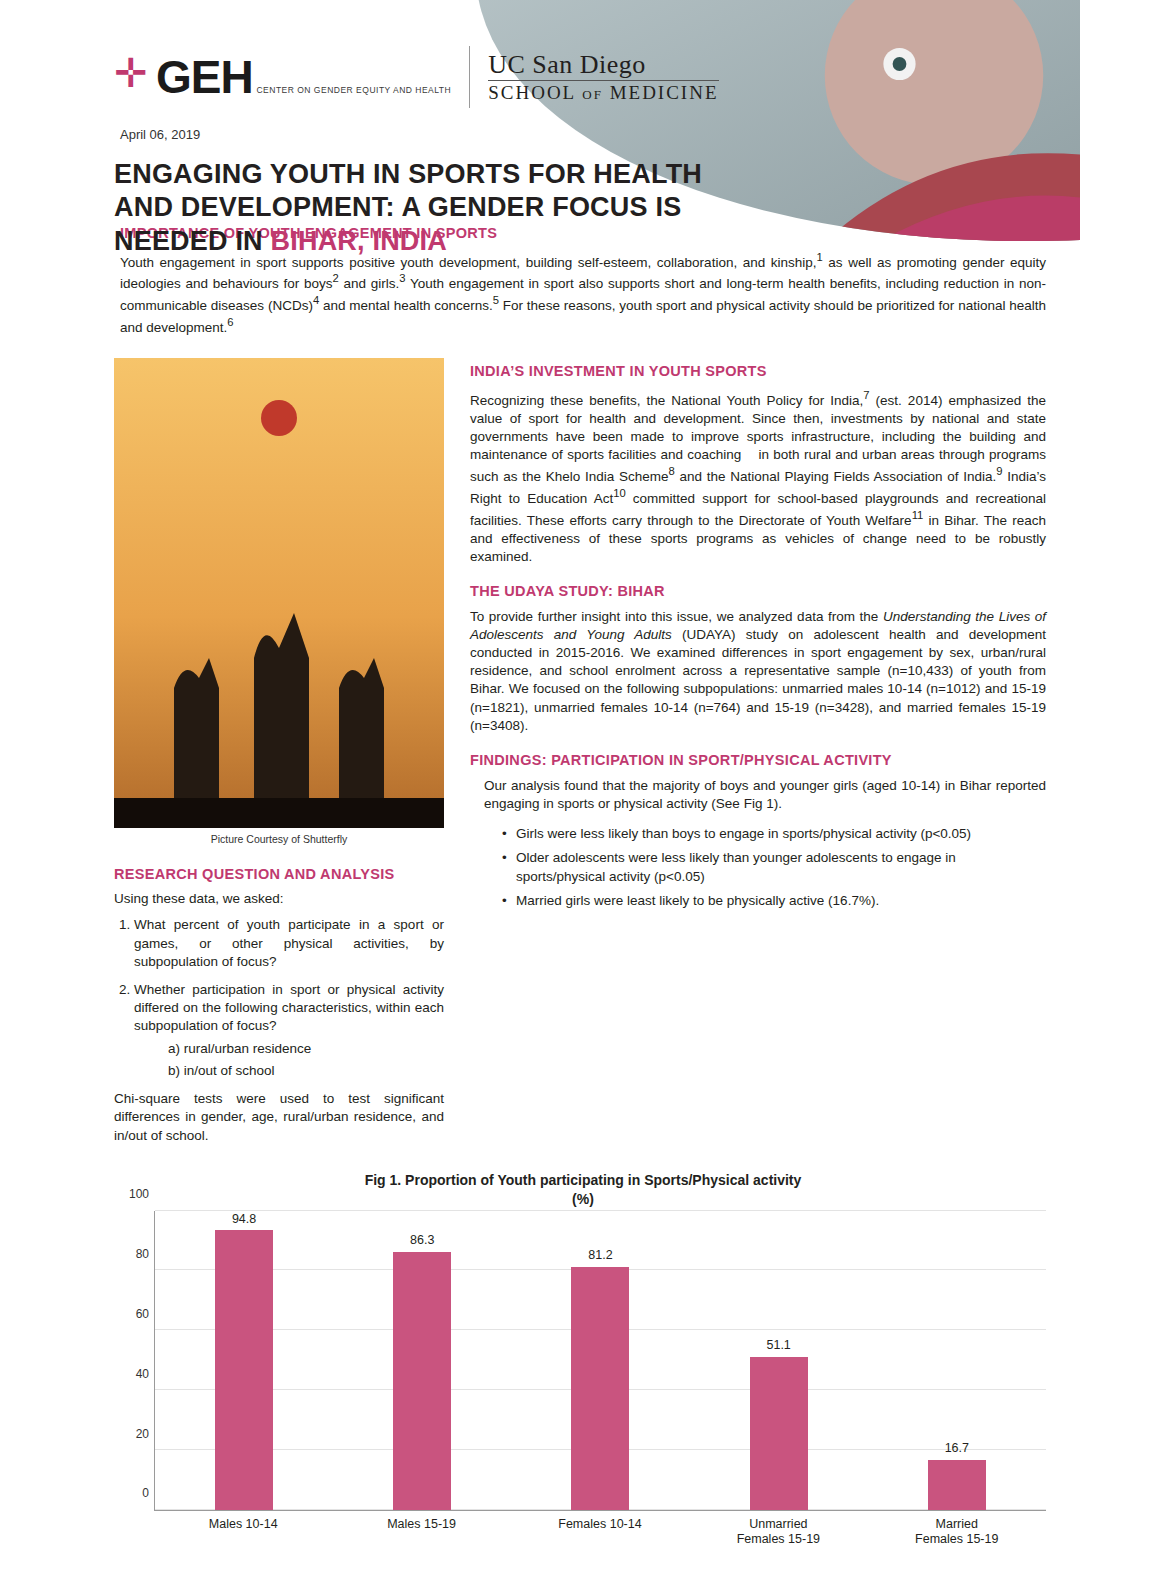✛ GEH CENTER ON GENDER EQUITY AND HEALTH
UC San Diego
SCHOOL OF MEDICINE
April 06, 2019
ENGAGING YOUTH IN SPORTS FOR HEALTH
AND DEVELOPMENT: A GENDER FOCUS IS
NEEDED IN BIHAR, INDIA
Importance of Youth Engagement in Sports
Youth engagement in sport supports positive youth development, building self-esteem, collaboration, and kinship,1 as well as promoting gender equity ideologies and behaviours for boys2 and girls.3 Youth engagement in sport also supports short and long-term health benefits, including reduction in non-communicable diseases (NCDs)4 and mental health concerns.5 For these reasons, youth sport and physical activity should be prioritized for national health and development.6
Picture Courtesy of Shutterfly
Research Question and Analysis
Using these data, we asked:
What percent of youth participate in a sport or games, or other physical activities, by subpopulation of focus?
Whether participation in sport or physical activity differed on the following characteristics, within each subpopulation of focus? a) rural/urban residence b) in/out of school
Chi-square tests were used to test significant differences in gender, age, rural/urban residence, and in/out of school.
India’s Investment in Youth Sports
Recognizing these benefits, the National Youth Policy for India,7 (est. 2014) emphasized the value of sport for health and development. Since then, investments by national and state governments have been made to improve sports infrastructure, including the building and maintenance of sports facilities and coaching in both rural and urban areas through programs such as the Khelo India Scheme8 and the National Playing Fields Association of India.9 India’s Right to Education Act10 committed support for school-based playgrounds and recreational facilities. These efforts carry through to the Directorate of Youth Welfare11 in Bihar. The reach and effectiveness of these sports programs as vehicles of change need to be robustly examined.
The UDAYA Study: Bihar
To provide further insight into this issue, we analyzed data from the Understanding the Lives of Adolescents and Young Adults (UDAYA) study on adolescent health and development conducted in 2015-2016. We examined differences in sport engagement by sex, urban/rural residence, and school enrolment across a representative sample (n=10,433) of youth from Bihar. We focused on the following subpopulations: unmarried males 10-14 (n=1012) and 15-19 (n=1821), unmarried females 10-14 (n=764) and 15-19 (n=3428), and married females 15-19 (n=3408).
Findings: Participation in Sport/Physical Activity
Our analysis found that the majority of boys and younger girls (aged 10-14) in Bihar reported engaging in sports or physical activity (See Fig 1).
Girls were less likely than boys to engage in sports/physical activity (p<0.05)
Older adolescents were less likely than younger adolescents to engage in sports/physical activity (p<0.05)
Married girls were least likely to be physically active (16.7%).
Fig 1. Proportion of Youth participating in Sports/Physical activity (%)
0
20
40
60
80
100
94.8
86.3
81.2
51.1
16.7
Males 10-14
Males 15-19
Females 10-14
Unmarried
Females 15-19
Married
Females 15-19